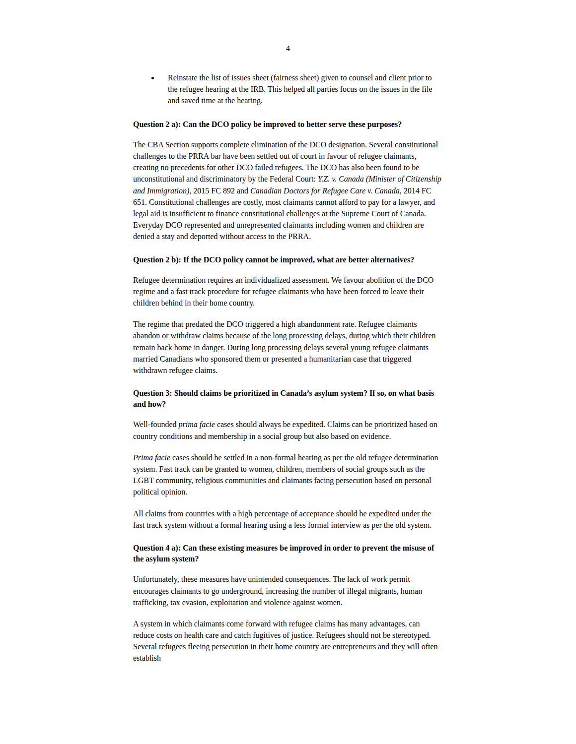4
Reinstate the list of issues sheet (fairness sheet) given to counsel and client prior to the refugee hearing at the IRB. This helped all parties focus on the issues in the file and saved time at the hearing.
Question 2 a): Can the DCO policy be improved to better serve these purposes?
The CBA Section supports complete elimination of the DCO designation. Several constitutional challenges to the PRRA bar have been settled out of court in favour of refugee claimants, creating no precedents for other DCO failed refugees. The DCO has also been found to be unconstitutional and discriminatory by the Federal Court: Y.Z. v. Canada (Minister of Citizenship and Immigration), 2015 FC 892 and Canadian Doctors for Refugee Care v. Canada, 2014 FC 651. Constitutional challenges are costly, most claimants cannot afford to pay for a lawyer, and legal aid is insufficient to finance constitutional challenges at the Supreme Court of Canada. Everyday DCO represented and unrepresented claimants including women and children are denied a stay and deported without access to the PRRA.
Question 2 b): If the DCO policy cannot be improved, what are better alternatives?
Refugee determination requires an individualized assessment. We favour abolition of the DCO regime and a fast track procedure for refugee claimants who have been forced to leave their children behind in their home country.
The regime that predated the DCO triggered a high abandonment rate. Refugee claimants abandon or withdraw claims because of the long processing delays, during which their children remain back home in danger. During long processing delays several young refugee claimants married Canadians who sponsored them or presented a humanitarian case that triggered withdrawn refugee claims.
Question 3: Should claims be prioritized in Canada’s asylum system? If so, on what basis and how?
Well-founded prima facie cases should always be expedited. Claims can be prioritized based on country conditions and membership in a social group but also based on evidence.
Prima facie cases should be settled in a non-formal hearing as per the old refugee determination system. Fast track can be granted to women, children, members of social groups such as the LGBT community, religious communities and claimants facing persecution based on personal political opinion.
All claims from countries with a high percentage of acceptance should be expedited under the fast track system without a formal hearing using a less formal interview as per the old system.
Question 4 a): Can these existing measures be improved in order to prevent the misuse of the asylum system?
Unfortunately, these measures have unintended consequences. The lack of work permit encourages claimants to go underground, increasing the number of illegal migrants, human trafficking, tax evasion, exploitation and violence against women.
A system in which claimants come forward with refugee claims has many advantages, can reduce costs on health care and catch fugitives of justice. Refugees should not be stereotyped. Several refugees fleeing persecution in their home country are entrepreneurs and they will often establish